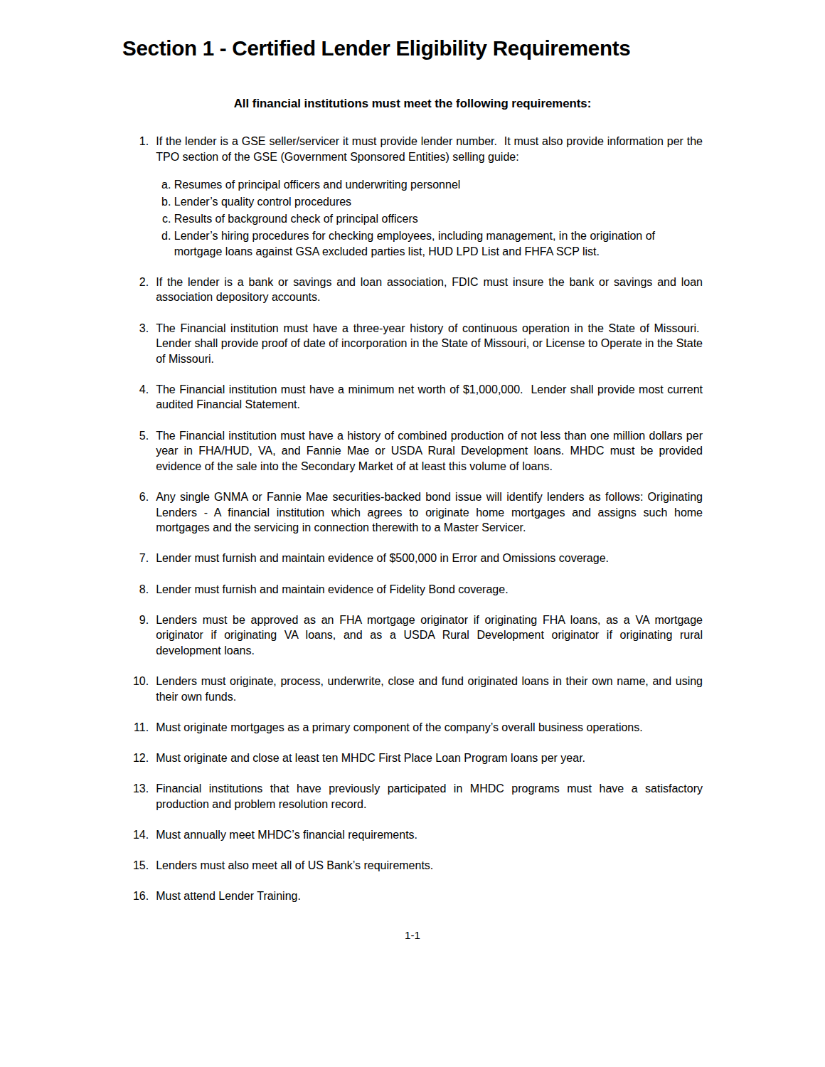Section 1 - Certified Lender Eligibility Requirements
All financial institutions must meet the following requirements:
If the lender is a GSE seller/servicer it must provide lender number. It must also provide information per the TPO section of the GSE (Government Sponsored Entities) selling guide:
Resumes of principal officers and underwriting personnel
Lender’s quality control procedures
Results of background check of principal officers
Lender’s hiring procedures for checking employees, including management, in the origination of mortgage loans against GSA excluded parties list, HUD LPD List and FHFA SCP list.
If the lender is a bank or savings and loan association, FDIC must insure the bank or savings and loan association depository accounts.
The Financial institution must have a three-year history of continuous operation in the State of Missouri. Lender shall provide proof of date of incorporation in the State of Missouri, or License to Operate in the State of Missouri.
The Financial institution must have a minimum net worth of $1,000,000. Lender shall provide most current audited Financial Statement.
The Financial institution must have a history of combined production of not less than one million dollars per year in FHA/HUD, VA, and Fannie Mae or USDA Rural Development loans. MHDC must be provided evidence of the sale into the Secondary Market of at least this volume of loans.
Any single GNMA or Fannie Mae securities-backed bond issue will identify lenders as follows: Originating Lenders - A financial institution which agrees to originate home mortgages and assigns such home mortgages and the servicing in connection therewith to a Master Servicer.
Lender must furnish and maintain evidence of $500,000 in Error and Omissions coverage.
Lender must furnish and maintain evidence of Fidelity Bond coverage.
Lenders must be approved as an FHA mortgage originator if originating FHA loans, as a VA mortgage originator if originating VA loans, and as a USDA Rural Development originator if originating rural development loans.
Lenders must originate, process, underwrite, close and fund originated loans in their own name, and using their own funds.
Must originate mortgages as a primary component of the company’s overall business operations.
Must originate and close at least ten MHDC First Place Loan Program loans per year.
Financial institutions that have previously participated in MHDC programs must have a satisfactory production and problem resolution record.
Must annually meet MHDC’s financial requirements.
Lenders must also meet all of US Bank’s requirements.
Must attend Lender Training.
1-1